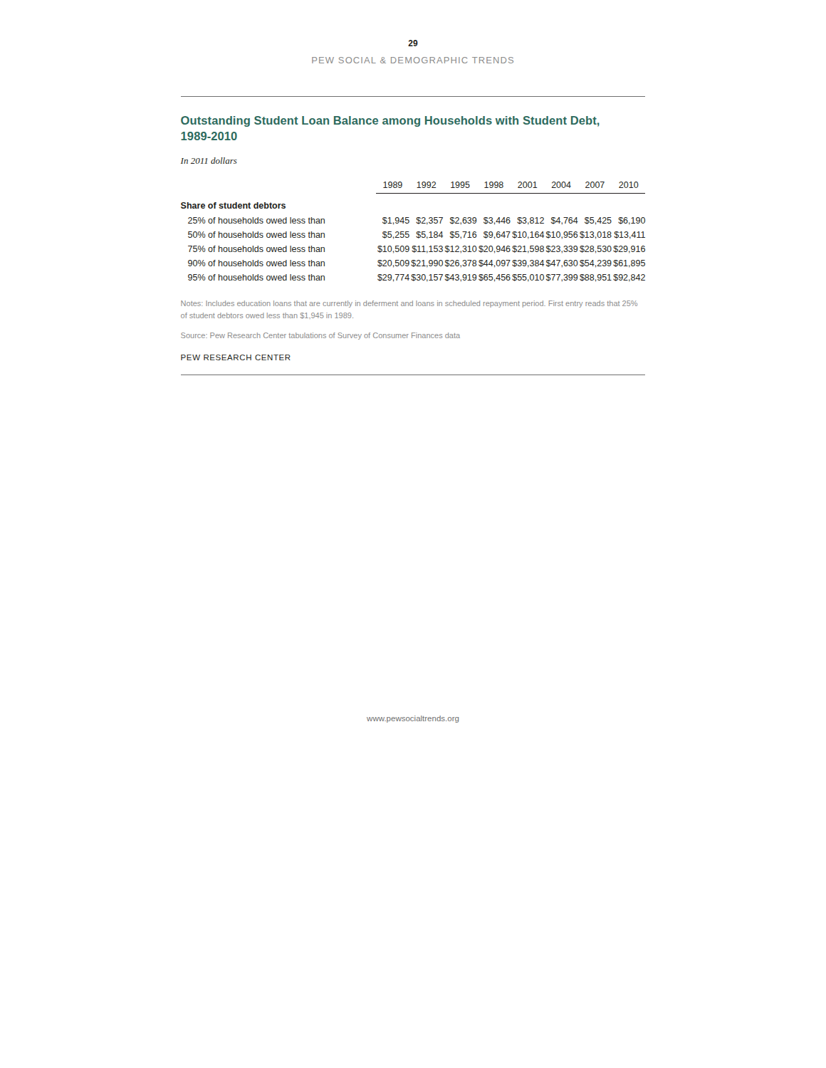29
PEW SOCIAL & DEMOGRAPHIC TRENDS
Outstanding Student Loan Balance among Households with Student Debt,
1989-2010
In 2011 dollars
| | 1989 | 1992 | 1995 | 1998 | 2001 | 2004 | 2007 | 2010 |
| --- | --- | --- | --- | --- | --- | --- | --- | --- |
| Share of student debtors |
| 25% of households owed less than | $1,945 | $2,357 | $2,639 | $3,446 | $3,812 | $4,764 | $5,425 | $6,190 |
| 50% of households owed less than | $5,255 | $5,184 | $5,716 | $9,647 | $10,164 | $10,956 | $13,018 | $13,411 |
| 75% of households owed less than | $10,509 | $11,153 | $12,310 | $20,946 | $21,598 | $23,339 | $28,530 | $29,916 |
| 90% of households owed less than | $20,509 | $21,990 | $26,378 | $44,097 | $39,384 | $47,630 | $54,239 | $61,895 |
| 95% of households owed less than | $29,774 | $30,157 | $43,919 | $65,456 | $55,010 | $77,399 | $88,951 | $92,842 |
Notes: Includes education loans that are currently in deferment and loans in scheduled repayment period. First entry reads that 25% of student debtors owed less than $1,945 in 1989.
Source: Pew Research Center tabulations of Survey of Consumer Finances data
PEW RESEARCH CENTER
www.pewsocialtrends.org